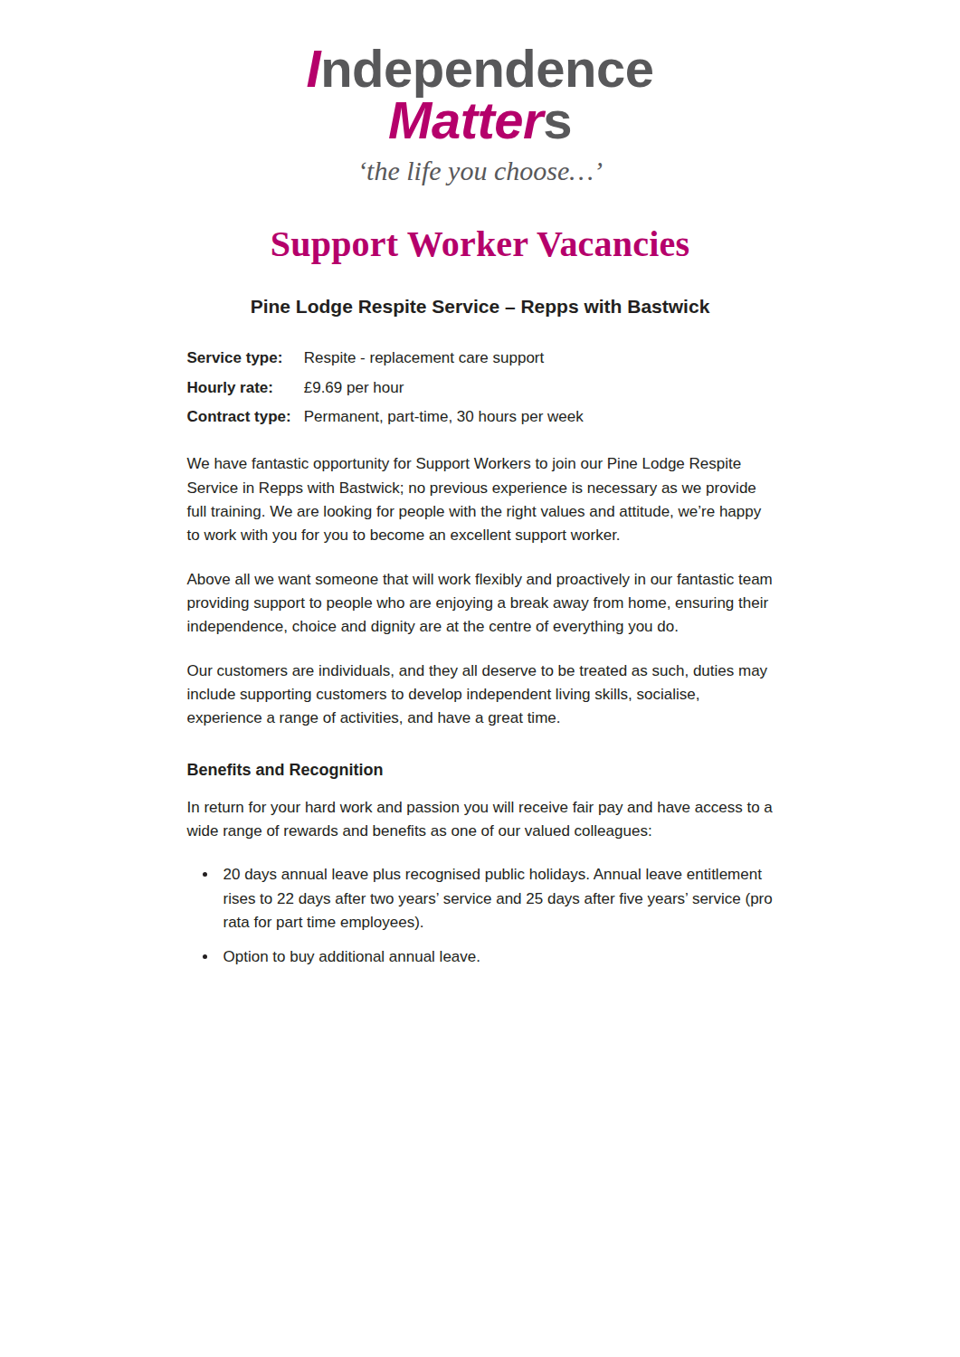Independence
Matters
‘the life you choose…’
Support Worker Vacancies
Pine Lodge Respite Service – Repps with Bastwick
Service type:
Respite - replacement care support
Hourly rate:
£9.69 per hour
Contract type:
Permanent, part-time, 30 hours per week
We have fantastic opportunity for Support Workers to join our Pine Lodge Respite Service in Repps with Bastwick; no previous experience is necessary as we provide full training. We are looking for people with the right values and attitude, we’re happy to work with you for you to become an excellent support worker.
Above all we want someone that will work flexibly and proactively in our fantastic team providing support to people who are enjoying a break away from home, ensuring their independence, choice and dignity are at the centre of everything you do.
Our customers are individuals, and they all deserve to be treated as such, duties may include supporting customers to develop independent living skills, socialise, experience a range of activities, and have a great time.
Benefits and Recognition
In return for your hard work and passion you will receive fair pay and have access to a wide range of rewards and benefits as one of our valued colleagues:
20 days annual leave plus recognised public holidays. Annual leave entitlement rises to 22 days after two years’ service and 25 days after five years’ service (pro rata for part time employees).
Option to buy additional annual leave.